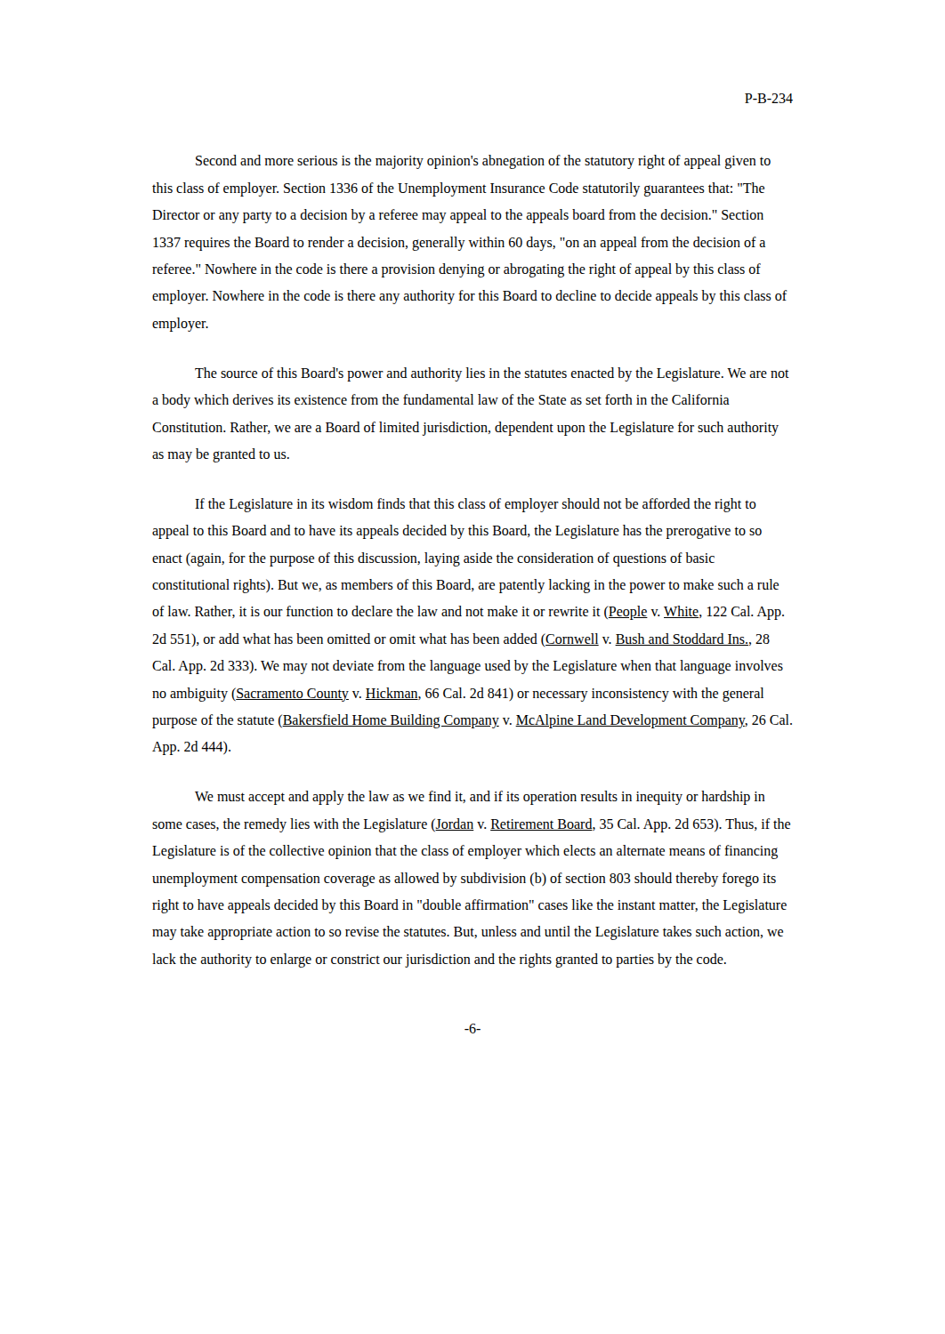P-B-234
Second and more serious is the majority opinion's abnegation of the statutory right of appeal given to this class of employer. Section 1336 of the Unemployment Insurance Code statutorily guarantees that: "The Director or any party to a decision by a referee may appeal to the appeals board from the decision." Section 1337 requires the Board to render a decision, generally within 60 days, "on an appeal from the decision of a referee." Nowhere in the code is there a provision denying or abrogating the right of appeal by this class of employer. Nowhere in the code is there any authority for this Board to decline to decide appeals by this class of employer.
The source of this Board's power and authority lies in the statutes enacted by the Legislature. We are not a body which derives its existence from the fundamental law of the State as set forth in the California Constitution. Rather, we are a Board of limited jurisdiction, dependent upon the Legislature for such authority as may be granted to us.
If the Legislature in its wisdom finds that this class of employer should not be afforded the right to appeal to this Board and to have its appeals decided by this Board, the Legislature has the prerogative to so enact (again, for the purpose of this discussion, laying aside the consideration of questions of basic constitutional rights). But we, as members of this Board, are patently lacking in the power to make such a rule of law. Rather, it is our function to declare the law and not make it or rewrite it (People v. White, 122 Cal. App. 2d 551), or add what has been omitted or omit what has been added (Cornwell v. Bush and Stoddard Ins., 28 Cal. App. 2d 333). We may not deviate from the language used by the Legislature when that language involves no ambiguity (Sacramento County v. Hickman, 66 Cal. 2d 841) or necessary inconsistency with the general purpose of the statute (Bakersfield Home Building Company v. McAlpine Land Development Company, 26 Cal. App. 2d 444).
We must accept and apply the law as we find it, and if its operation results in inequity or hardship in some cases, the remedy lies with the Legislature (Jordan v. Retirement Board, 35 Cal. App. 2d 653). Thus, if the Legislature is of the collective opinion that the class of employer which elects an alternate means of financing unemployment compensation coverage as allowed by subdivision (b) of section 803 should thereby forego its right to have appeals decided by this Board in "double affirmation" cases like the instant matter, the Legislature may take appropriate action to so revise the statutes. But, unless and until the Legislature takes such action, we lack the authority to enlarge or constrict our jurisdiction and the rights granted to parties by the code.
-6-